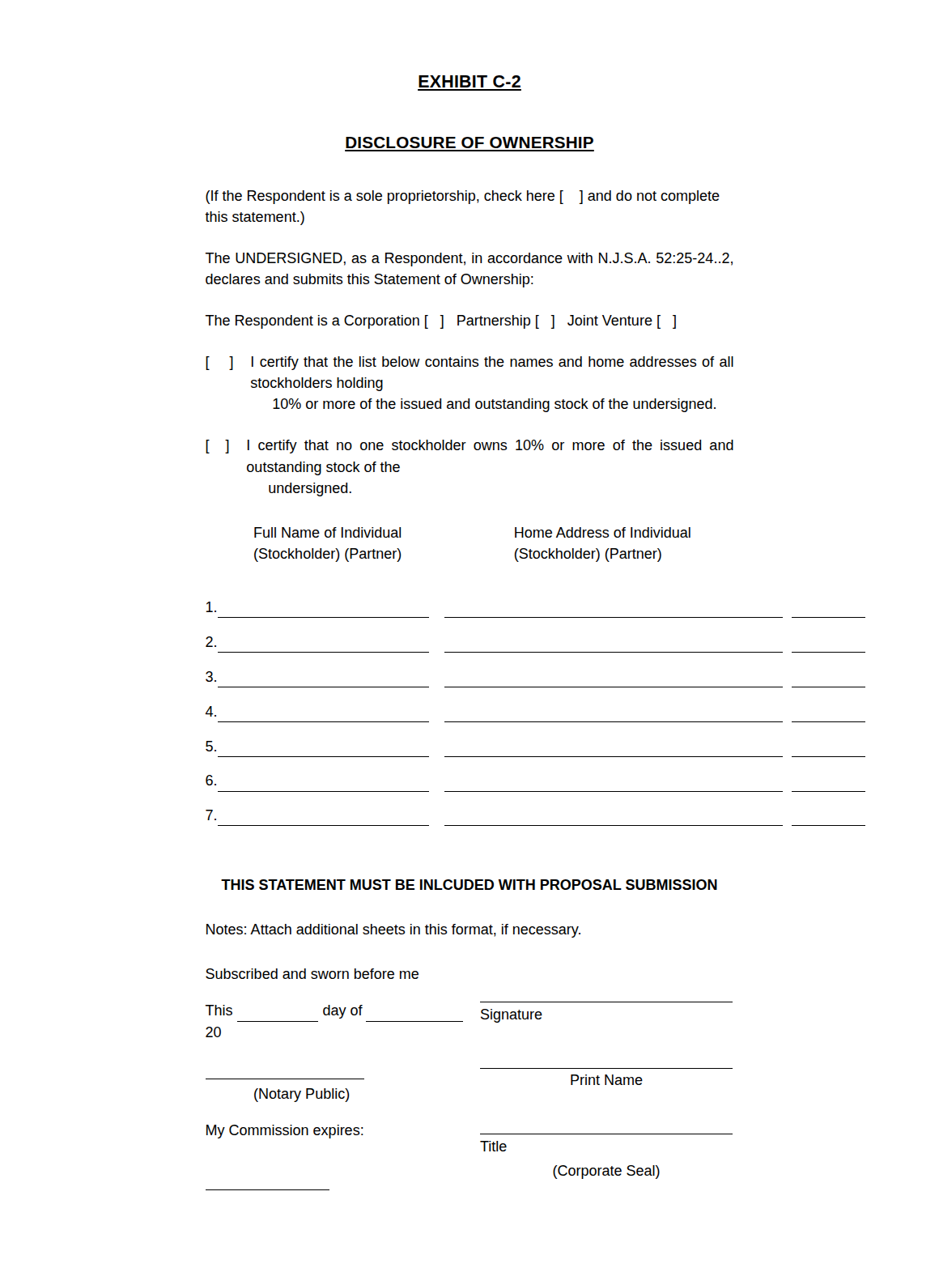EXHIBIT C-2
DISCLOSURE OF OWNERSHIP
(If the Respondent is a sole proprietorship, check here [ ] and do not complete this statement.)
The UNDERSIGNED, as a Respondent, in accordance with N.J.S.A. 52:25-24..2, declares and submits this Statement of Ownership:
The Respondent is a Corporation [ ] Partnership [ ] Joint Venture [ ]
[ ] I certify that the list below contains the names and home addresses of all stockholders holding 10% or more of the issued and outstanding stock of the undersigned.
[ ] I certify that no one stockholder owns 10% or more of the issued and outstanding stock of the undersigned.
| Full Name of Individual | Home Address of Individual |
| (Stockholder) (Partner) | (Stockholder) (Partner) |
| 1. | |
| 2. | |
| 3. | |
| 4. | |
| 5. | |
| 6. | |
| 7. | |
THIS STATEMENT MUST BE INLCUDED WITH PROPOSAL SUBMISSION
Notes: Attach additional sheets in this format, if necessary.
| Subscribed and sworn before me This day of 20 (Notary Public) My Commission expires: | Signature Print Name Title (Corporate Seal) |